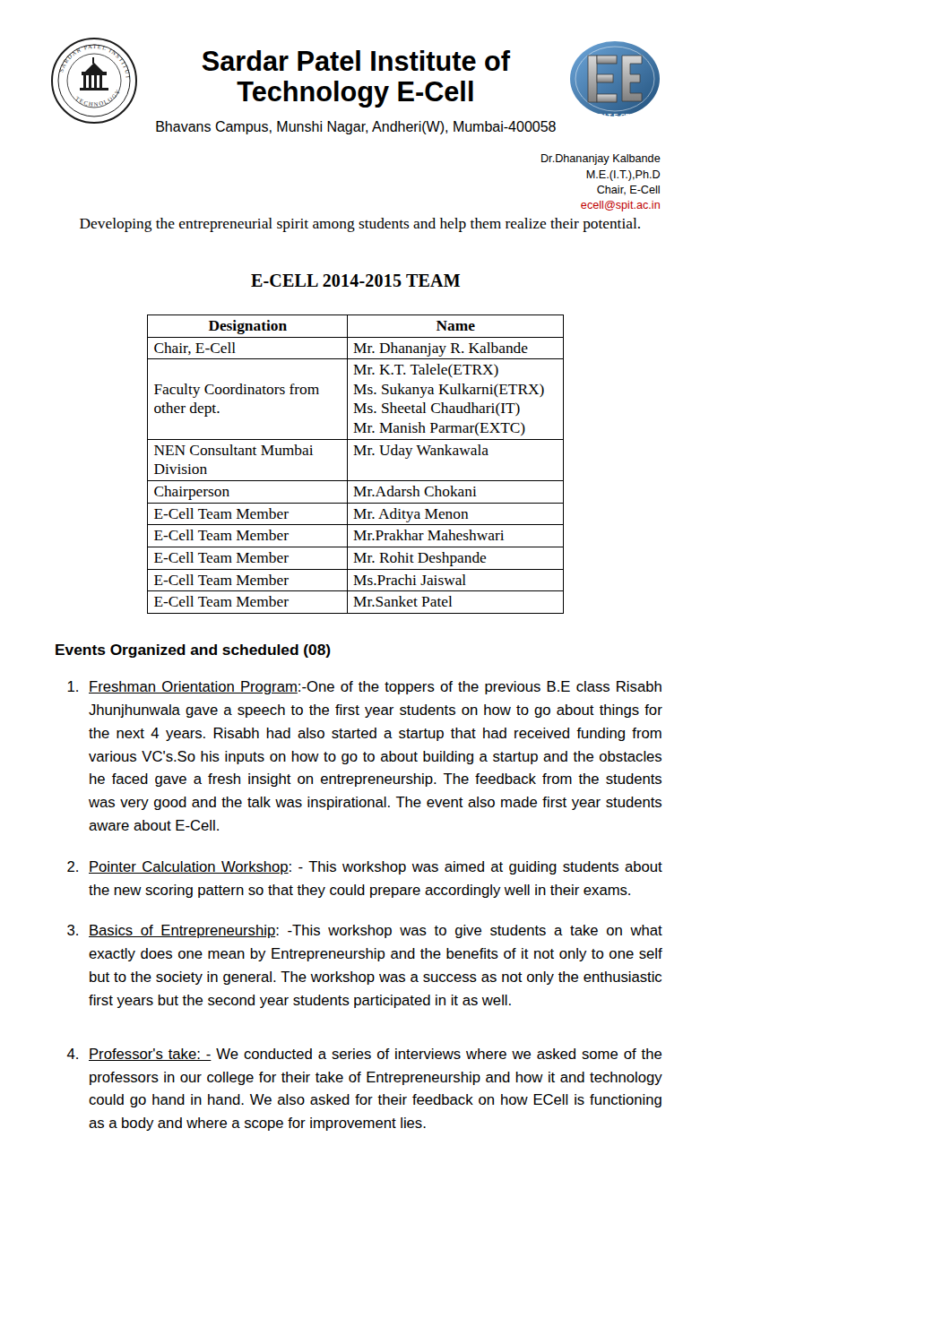SARDAR PATEL INSTITUTE TECHNOLOGY
Sardar Patel Institute of Technology E-Cell
Bhavans Campus, Munshi Nagar, Andheri(W), Mumbai-400058
S.P.I.T E-CELL
Dr.Dhananjay Kalbande
M.E.(I.T.),Ph.D
Chair, E-Cell
ecell@spit.ac.in
Developing the entrepreneurial spirit among students and help them realize their potential.
E-CELL 2014-2015 TEAM
| Designation | Name |
| --- | --- |
| Chair, E-Cell | Mr. Dhananjay R. Kalbande |
| Faculty Coordinators from other dept. | Mr. K.T. Talele(ETRX) Ms. Sukanya Kulkarni(ETRX) Ms. Sheetal Chaudhari(IT) Mr. Manish Parmar(EXTC) |
| NEN Consultant Mumbai Division | Mr. Uday Wankawala |
| Chairperson | Mr.Adarsh Chokani |
| E-Cell Team Member | Mr. Aditya Menon |
| E-Cell Team Member | Mr.Prakhar Maheshwari |
| E-Cell Team Member | Mr. Rohit Deshpande |
| E-Cell Team Member | Ms.Prachi Jaiswal |
| E-Cell Team Member | Mr.Sanket Patel |
Events Organized and scheduled (08)
Freshman Orientation Program:-One of the toppers of the previous B.E class Risabh Jhunjhunwala gave a speech to the first year students on how to go about things for the next 4 years. Risabh had also started a startup that had received funding from various VC's.So his inputs on how to go to about building a startup and the obstacles he faced gave a fresh insight on entrepreneurship. The feedback from the students was very good and the talk was inspirational. The event also made first year students aware about E-Cell.
Pointer Calculation Workshop: - This workshop was aimed at guiding students about the new scoring pattern so that they could prepare accordingly well in their exams.
Basics of Entrepreneurship: -This workshop was to give students a take on what exactly does one mean by Entrepreneurship and the benefits of it not only to one self but to the society in general. The workshop was a success as not only the enthusiastic first years but the second year students participated in it as well.
Professor's take: - We conducted a series of interviews where we asked some of the professors in our college for their take of Entrepreneurship and how it and technology could go hand in hand. We also asked for their feedback on how ECell is functioning as a body and where a scope for improvement lies.